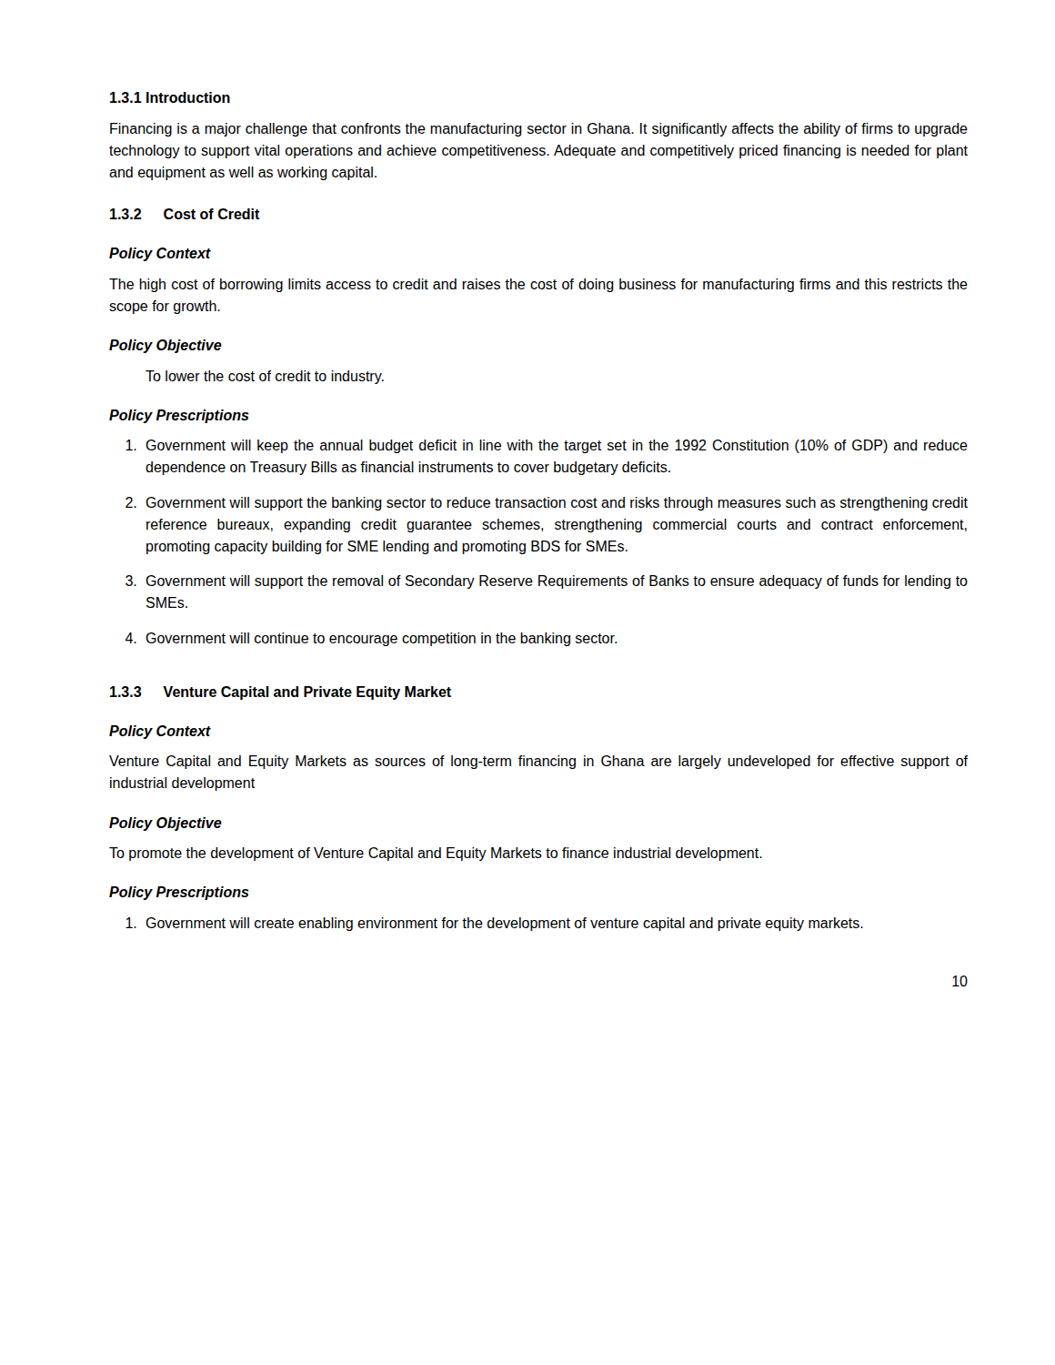1.3.1 Introduction
Financing is a major challenge that confronts the manufacturing sector in Ghana. It significantly affects the ability of firms to upgrade technology to support vital operations and achieve competitiveness. Adequate and competitively priced financing is needed for plant and equipment as well as working capital.
1.3.2 Cost of Credit
Policy Context
The high cost of borrowing limits access to credit and raises the cost of doing business for manufacturing firms and this restricts the scope for growth.
Policy Objective
To lower the cost of credit to industry.
Policy Prescriptions
Government will keep the annual budget deficit in line with the target set in the 1992 Constitution (10% of GDP) and reduce dependence on Treasury Bills as financial instruments to cover budgetary deficits.
Government will support the banking sector to reduce transaction cost and risks through measures such as strengthening credit reference bureaux, expanding credit guarantee schemes, strengthening commercial courts and contract enforcement, promoting capacity building for SME lending and promoting BDS for SMEs.
Government will support the removal of Secondary Reserve Requirements of Banks to ensure adequacy of funds for lending to SMEs.
Government will continue to encourage competition in the banking sector.
1.3.3 Venture Capital and Private Equity Market
Policy Context
Venture Capital and Equity Markets as sources of long-term financing in Ghana are largely undeveloped for effective support of industrial development
Policy Objective
To promote the development of Venture Capital and Equity Markets to finance industrial development.
Policy Prescriptions
Government will create enabling environment for the development of venture capital and private equity markets.
10